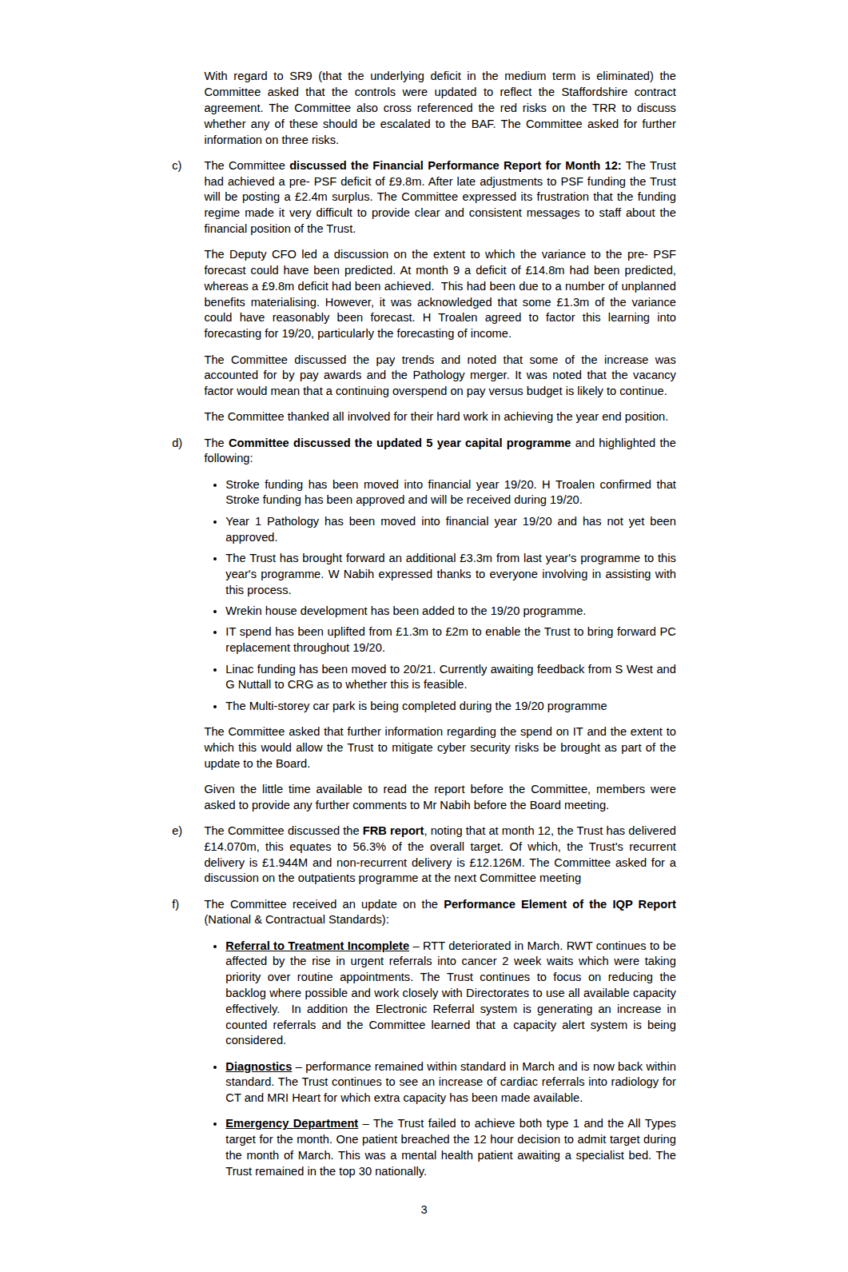With regard to SR9 (that the underlying deficit in the medium term is eliminated) the Committee asked that the controls were updated to reflect the Staffordshire contract agreement. The Committee also cross referenced the red risks on the TRR to discuss whether any of these should be escalated to the BAF. The Committee asked for further information on three risks.
c)
The Committee discussed the Financial Performance Report for Month 12: The Trust had achieved a pre- PSF deficit of £9.8m. After late adjustments to PSF funding the Trust will be posting a £2.4m surplus. The Committee expressed its frustration that the funding regime made it very difficult to provide clear and consistent messages to staff about the financial position of the Trust.
The Deputy CFO led a discussion on the extent to which the variance to the pre- PSF forecast could have been predicted. At month 9 a deficit of £14.8m had been predicted, whereas a £9.8m deficit had been achieved. This had been due to a number of unplanned benefits materialising. However, it was acknowledged that some £1.3m of the variance could have reasonably been forecast. H Troalen agreed to factor this learning into forecasting for 19/20, particularly the forecasting of income.
The Committee discussed the pay trends and noted that some of the increase was accounted for by pay awards and the Pathology merger. It was noted that the vacancy factor would mean that a continuing overspend on pay versus budget is likely to continue.
The Committee thanked all involved for their hard work in achieving the year end position.
d)
The Committee discussed the updated 5 year capital programme and highlighted the following:
Stroke funding has been moved into financial year 19/20. H Troalen confirmed that Stroke funding has been approved and will be received during 19/20.
Year 1 Pathology has been moved into financial year 19/20 and has not yet been approved.
The Trust has brought forward an additional £3.3m from last year's programme to this year's programme. W Nabih expressed thanks to everyone involving in assisting with this process.
Wrekin house development has been added to the 19/20 programme.
IT spend has been uplifted from £1.3m to £2m to enable the Trust to bring forward PC replacement throughout 19/20.
Linac funding has been moved to 20/21. Currently awaiting feedback from S West and G Nuttall to CRG as to whether this is feasible.
The Multi-storey car park is being completed during the 19/20 programme
The Committee asked that further information regarding the spend on IT and the extent to which this would allow the Trust to mitigate cyber security risks be brought as part of the update to the Board.
Given the little time available to read the report before the Committee, members were asked to provide any further comments to Mr Nabih before the Board meeting.
e)
The Committee discussed the FRB report, noting that at month 12, the Trust has delivered £14.070m, this equates to 56.3% of the overall target. Of which, the Trust's recurrent delivery is £1.944M and non-recurrent delivery is £12.126M. The Committee asked for a discussion on the outpatients programme at the next Committee meeting
f)
The Committee received an update on the Performance Element of the IQP Report (National & Contractual Standards):
Referral to Treatment Incomplete – RTT deteriorated in March. RWT continues to be affected by the rise in urgent referrals into cancer 2 week waits which were taking priority over routine appointments. The Trust continues to focus on reducing the backlog where possible and work closely with Directorates to use all available capacity effectively. In addition the Electronic Referral system is generating an increase in counted referrals and the Committee learned that a capacity alert system is being considered.
Diagnostics – performance remained within standard in March and is now back within standard. The Trust continues to see an increase of cardiac referrals into radiology for CT and MRI Heart for which extra capacity has been made available.
Emergency Department – The Trust failed to achieve both type 1 and the All Types target for the month. One patient breached the 12 hour decision to admit target during the month of March. This was a mental health patient awaiting a specialist bed. The Trust remained in the top 30 nationally.
3